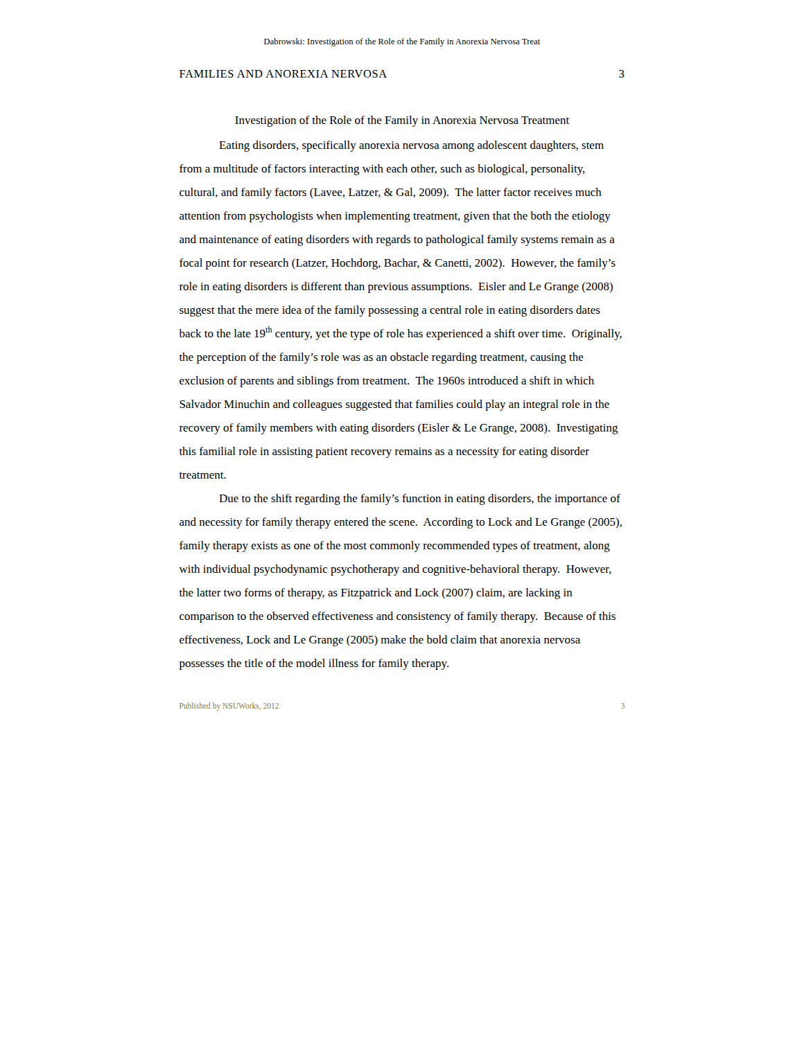Dabrowski: Investigation of the Role of the Family in Anorexia Nervosa Treat
Families and Anorexia Nervosa 3
Investigation of the Role of the Family in Anorexia Nervosa Treatment
Eating disorders, specifically anorexia nervosa among adolescent daughters, stem from a multitude of factors interacting with each other, such as biological, personality, cultural, and family factors (Lavee, Latzer, & Gal, 2009). The latter factor receives much attention from psychologists when implementing treatment, given that the both the etiology and maintenance of eating disorders with regards to pathological family systems remain as a focal point for research (Latzer, Hochdorg, Bachar, & Canetti, 2002). However, the family’s role in eating disorders is different than previous assumptions. Eisler and Le Grange (2008) suggest that the mere idea of the family possessing a central role in eating disorders dates back to the late 19th century, yet the type of role has experienced a shift over time. Originally, the perception of the family’s role was as an obstacle regarding treatment, causing the exclusion of parents and siblings from treatment. The 1960s introduced a shift in which Salvador Minuchin and colleagues suggested that families could play an integral role in the recovery of family members with eating disorders (Eisler & Le Grange, 2008). Investigating this familial role in assisting patient recovery remains as a necessity for eating disorder treatment.
Due to the shift regarding the family’s function in eating disorders, the importance of and necessity for family therapy entered the scene. According to Lock and Le Grange (2005), family therapy exists as one of the most commonly recommended types of treatment, along with individual psychodynamic psychotherapy and cognitive-behavioral therapy. However, the latter two forms of therapy, as Fitzpatrick and Lock (2007) claim, are lacking in comparison to the observed effectiveness and consistency of family therapy. Because of this effectiveness, Lock and Le Grange (2005) make the bold claim that anorexia nervosa possesses the title of the model illness for family therapy.
Published by NSUWorks, 2012 3